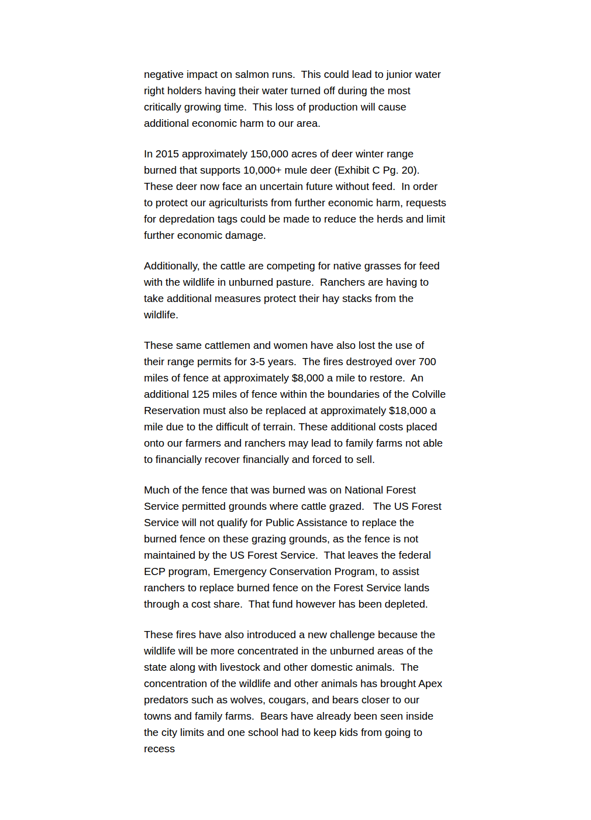negative impact on salmon runs. This could lead to junior water right holders having their water turned off during the most critically growing time. This loss of production will cause additional economic harm to our area.
In 2015 approximately 150,000 acres of deer winter range burned that supports 10,000+ mule deer (Exhibit C Pg. 20). These deer now face an uncertain future without feed. In order to protect our agriculturists from further economic harm, requests for depredation tags could be made to reduce the herds and limit further economic damage.
Additionally, the cattle are competing for native grasses for feed with the wildlife in unburned pasture. Ranchers are having to take additional measures protect their hay stacks from the wildlife.
These same cattlemen and women have also lost the use of their range permits for 3-5 years. The fires destroyed over 700 miles of fence at approximately $8,000 a mile to restore. An additional 125 miles of fence within the boundaries of the Colville Reservation must also be replaced at approximately $18,000 a mile due to the difficult of terrain. These additional costs placed onto our farmers and ranchers may lead to family farms not able to financially recover financially and forced to sell.
Much of the fence that was burned was on National Forest Service permitted grounds where cattle grazed. The US Forest Service will not qualify for Public Assistance to replace the burned fence on these grazing grounds, as the fence is not maintained by the US Forest Service. That leaves the federal ECP program, Emergency Conservation Program, to assist ranchers to replace burned fence on the Forest Service lands through a cost share. That fund however has been depleted.
These fires have also introduced a new challenge because the wildlife will be more concentrated in the unburned areas of the state along with livestock and other domestic animals. The concentration of the wildlife and other animals has brought Apex predators such as wolves, cougars, and bears closer to our towns and family farms. Bears have already been seen inside the city limits and one school had to keep kids from going to recess